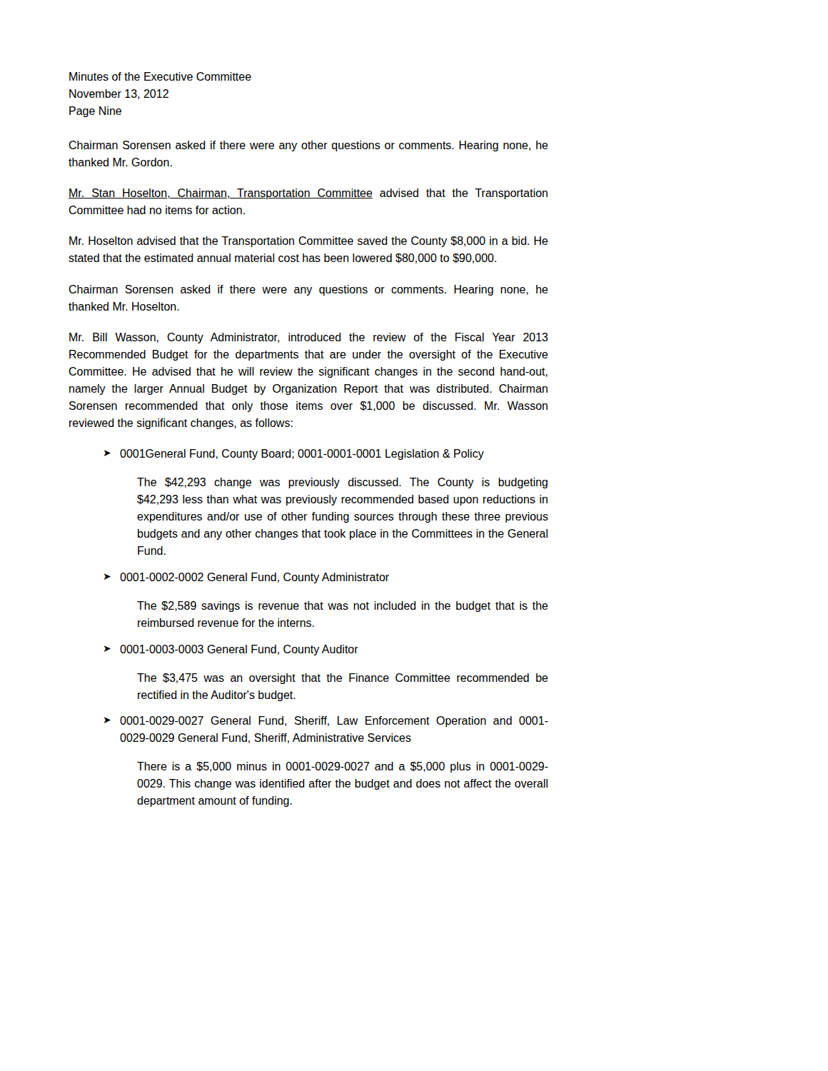Minutes of the Executive Committee
November 13, 2012
Page Nine
Chairman Sorensen asked if there were any other questions or comments. Hearing none, he thanked Mr. Gordon.
Mr. Stan Hoselton, Chairman, Transportation Committee advised that the Transportation Committee had no items for action.
Mr. Hoselton advised that the Transportation Committee saved the County $8,000 in a bid. He stated that the estimated annual material cost has been lowered $80,000 to $90,000.
Chairman Sorensen asked if there were any questions or comments. Hearing none, he thanked Mr. Hoselton.
Mr. Bill Wasson, County Administrator, introduced the review of the Fiscal Year 2013 Recommended Budget for the departments that are under the oversight of the Executive Committee. He advised that he will review the significant changes in the second hand-out, namely the larger Annual Budget by Organization Report that was distributed. Chairman Sorensen recommended that only those items over $1,000 be discussed. Mr. Wasson reviewed the significant changes, as follows:
0001General Fund, County Board; 0001-0001-0001 Legislation & Policy
The $42,293 change was previously discussed. The County is budgeting $42,293 less than what was previously recommended based upon reductions in expenditures and/or use of other funding sources through these three previous budgets and any other changes that took place in the Committees in the General Fund.
0001-0002-0002 General Fund, County Administrator
The $2,589 savings is revenue that was not included in the budget that is the reimbursed revenue for the interns.
0001-0003-0003 General Fund, County Auditor
The $3,475 was an oversight that the Finance Committee recommended be rectified in the Auditor's budget.
0001-0029-0027 General Fund, Sheriff, Law Enforcement Operation and 0001-0029-0029 General Fund, Sheriff, Administrative Services
There is a $5,000 minus in 0001-0029-0027 and a $5,000 plus in 0001-0029-0029. This change was identified after the budget and does not affect the overall department amount of funding.